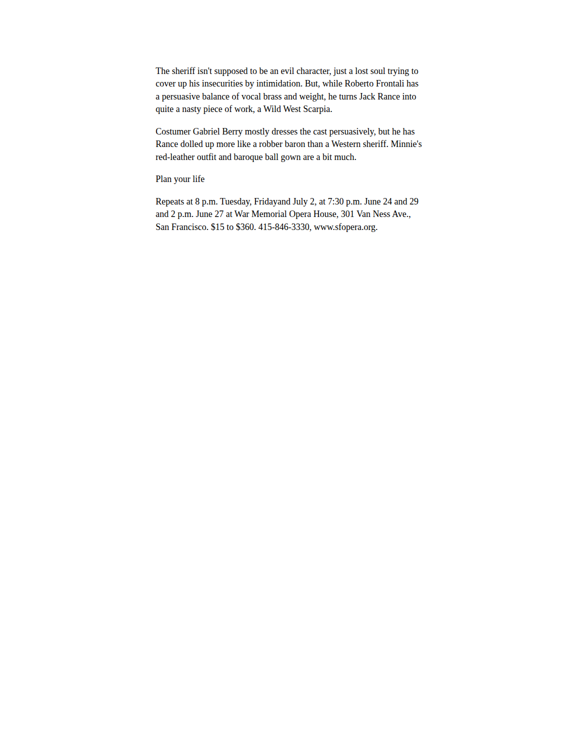The sheriff isn't supposed to be an evil character, just a lost soul trying to cover up his insecurities by intimidation. But, while Roberto Frontali has a persuasive balance of vocal brass and weight, he turns Jack Rance into quite a nasty piece of work, a Wild West Scarpia.
Costumer Gabriel Berry mostly dresses the cast persuasively, but he has Rance dolled up more like a robber baron than a Western sheriff. Minnie's red-leather outfit and baroque ball gown are a bit much.
Plan your life
Repeats at 8 p.m. Tuesday, Fridayand July 2, at 7:30 p.m. June 24 and 29 and 2 p.m. June 27 at War Memorial Opera House, 301 Van Ness Ave., San Francisco. $15 to $360. 415-846-3330, www.sfopera.org.